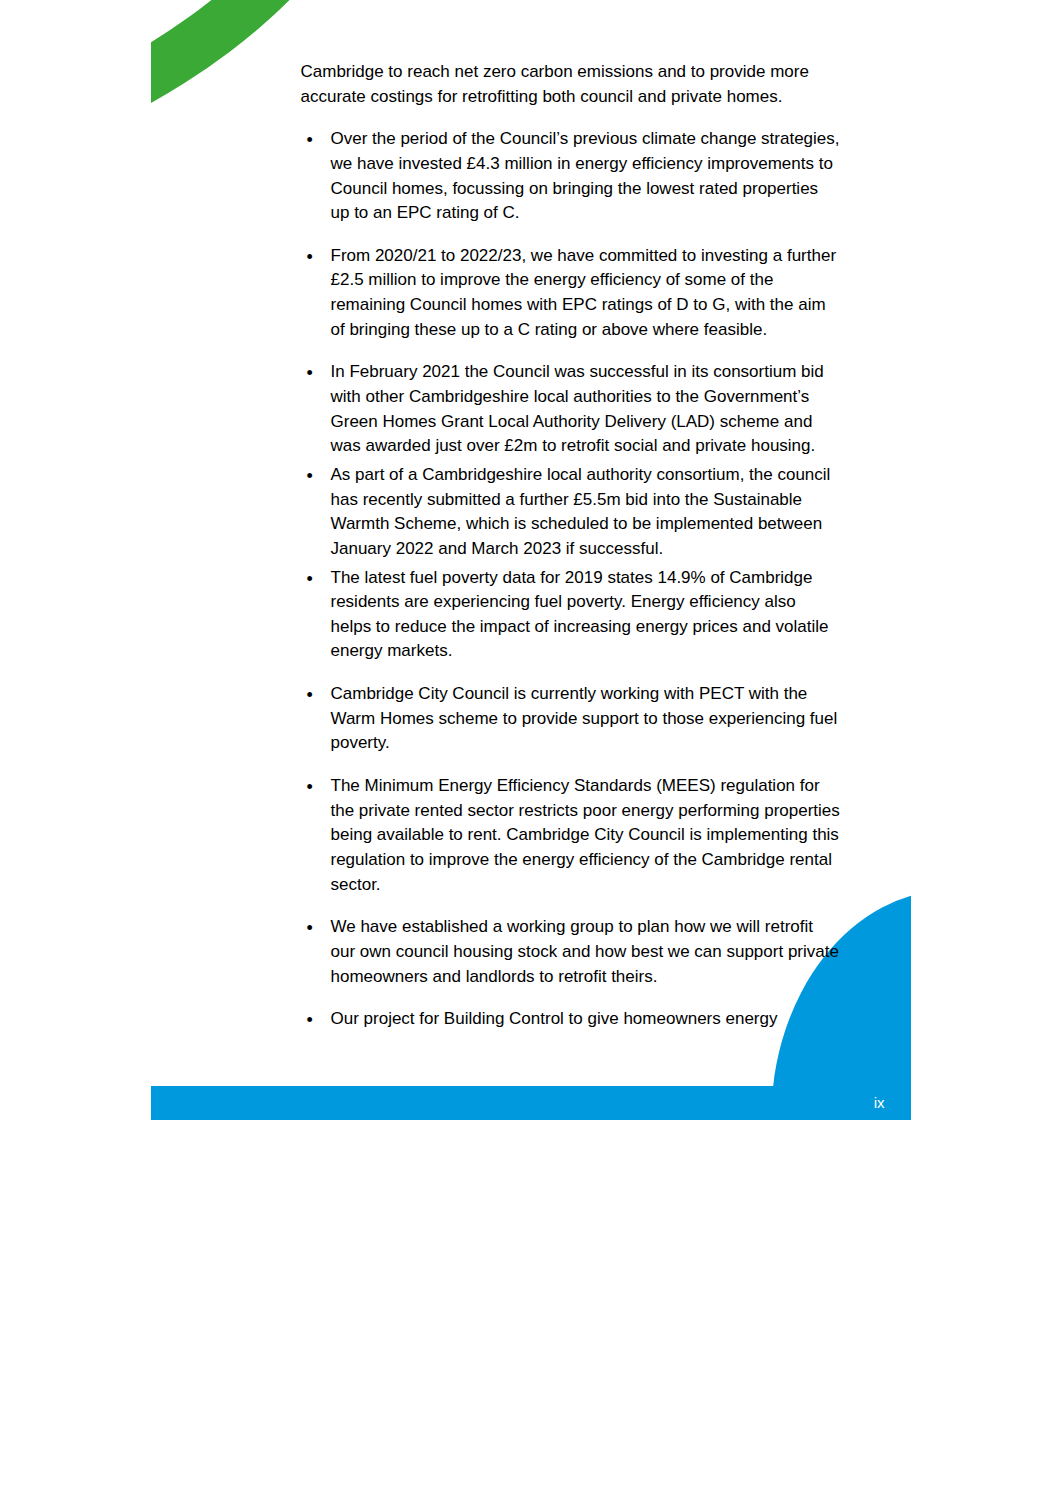Cambridge to reach net zero carbon emissions and to provide more accurate costings for retrofitting both council and private homes.
Over the period of the Council’s previous climate change strategies, we have invested £4.3 million in energy efficiency improvements to Council homes, focussing on bringing the lowest rated properties up to an EPC rating of C.
From 2020/21 to 2022/23, we have committed to investing a further £2.5 million to improve the energy efficiency of some of the remaining Council homes with EPC ratings of D to G, with the aim of bringing these up to a C rating or above where feasible.
In February 2021 the Council was successful in its consortium bid with other Cambridgeshire local authorities to the Government’s Green Homes Grant Local Authority Delivery (LAD) scheme and was awarded just over £2m to retrofit social and private housing.
As part of a Cambridgeshire local authority consortium, the council has recently submitted a further £5.5m bid into the Sustainable Warmth Scheme, which is scheduled to be implemented between January 2022 and March 2023 if successful.
The latest fuel poverty data for 2019 states 14.9% of Cambridge residents are experiencing fuel poverty. Energy efficiency also helps to reduce the impact of increasing energy prices and volatile energy markets.
Cambridge City Council is currently working with PECT with the Warm Homes scheme to provide support to those experiencing fuel poverty.
The Minimum Energy Efficiency Standards (MEES) regulation for the private rented sector restricts poor energy performing properties being available to rent. Cambridge City Council is implementing this regulation to improve the energy efficiency of the Cambridge rental sector.
We have established a working group to plan how we will retrofit our own council housing stock and how best we can support private homeowners and landlords to retrofit theirs.
Our project for Building Control to give homeowners energy
ix